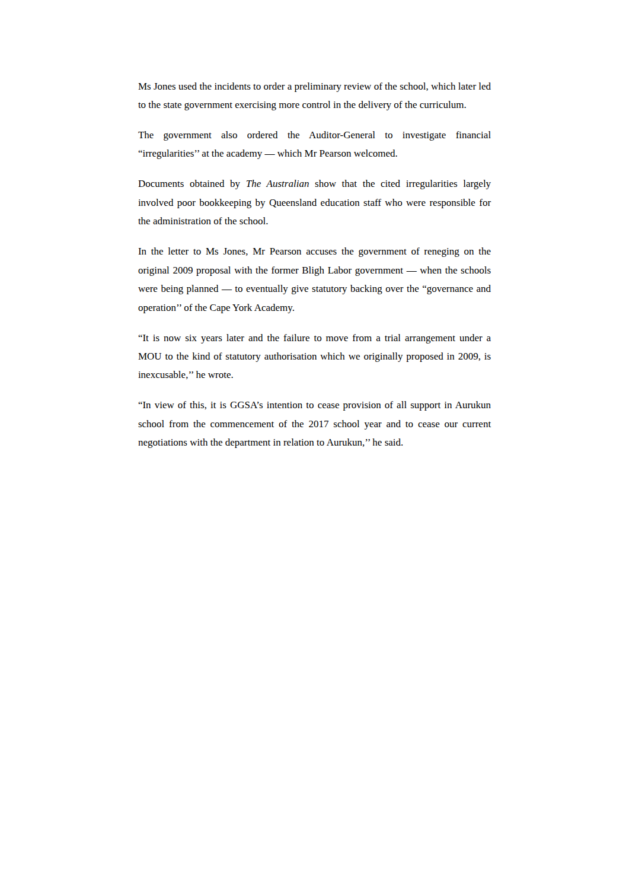Ms Jones used the incidents to order a preliminary review of the school, which later led to the state government exercising more control in the delivery of the curriculum.
The government also ordered the Auditor-General to investigate financial “irregularities’’ at the academy — which Mr Pearson welcomed.
Documents obtained by The Australian show that the cited irregularities largely involved poor bookkeeping by Queensland education staff who were responsible for the administration of the school.
In the letter to Ms Jones, Mr Pearson accuses the government of reneging on the original 2009 proposal with the former Bligh Labor government — when the schools were being planned — to eventually give statutory backing over the “governance and operation’’ of the Cape York Academy.
“It is now six years later and the failure to move from a trial arrangement under a MOU to the kind of statutory authorisation which we originally proposed in 2009, is inexcusable,’’ he wrote.
“In view of this, it is GGSA’s intention to cease provision of all support in Aurukun school from the commencement of the 2017 school year and to cease our current negotiations with the department in relation to Aurukun,’’ he said.